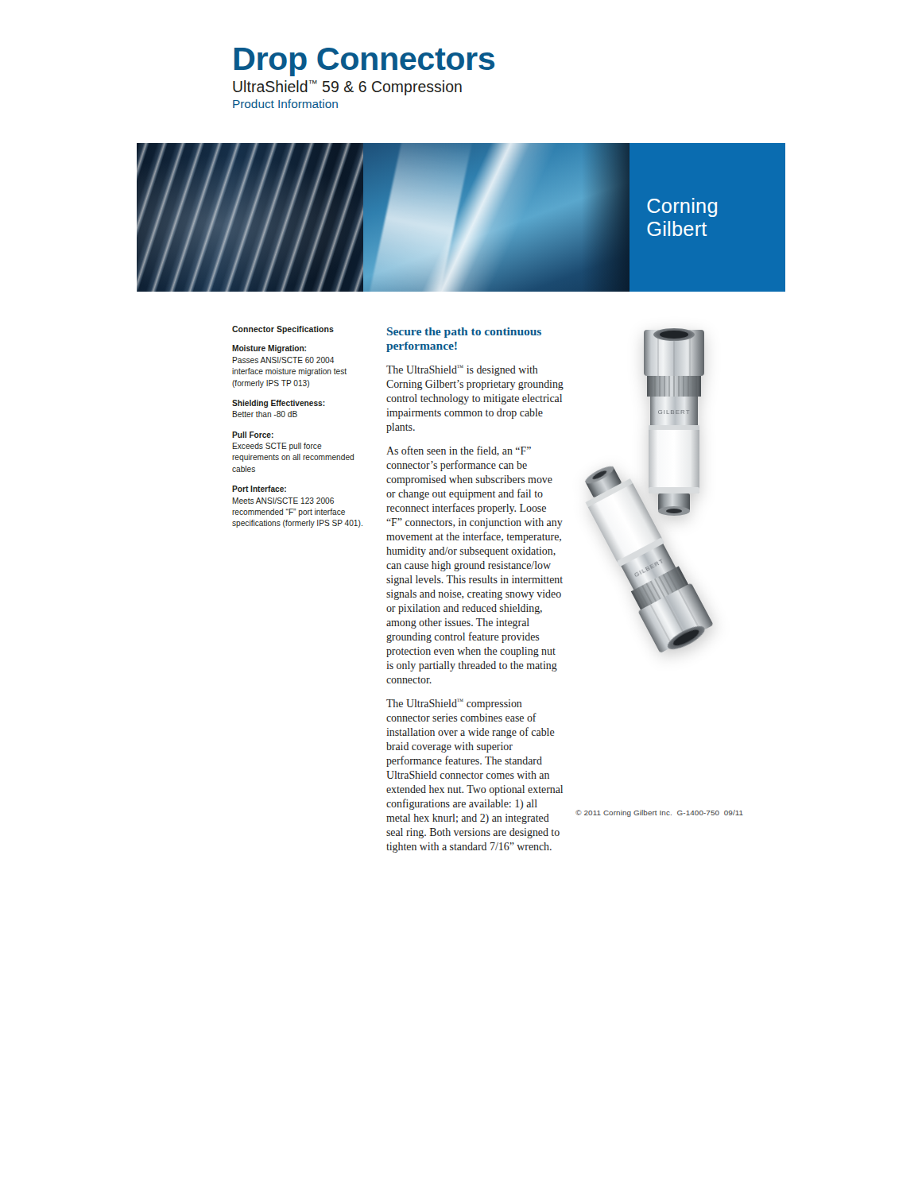Drop Connectors
UltraShield™ 59 & 6 Compression
Product Information
Corning
Gilbert
Connector Specifications
Moisture Migration: Passes ANSI/SCTE 60 2004 interface moisture migration test (formerly IPS TP 013)
Shielding Effectiveness: Better than -80 dB
Pull Force: Exceeds SCTE pull force requirements on all recommended cables
Port Interface: Meets ANSI/SCTE 123 2006 recommended “F” port interface specifications (formerly IPS SP 401).
Secure the path to continuous performance!
The UltraShield™ is designed with Corning Gilbert’s proprietary grounding control technology to mitigate electrical impairments common to drop cable plants.
As often seen in the field, an “F” connector’s performance can be compromised when subscribers move or change out equipment and fail to reconnect interfaces properly. Loose “F” connectors, in conjunction with any movement at the interface, temperature, humidity and/or subsequent oxidation, can cause high ground resistance/low signal levels. This results in intermittent signals and noise, creating snowy video or pixilation and reduced shielding, among other issues. The integral grounding control feature provides protection even when the coupling nut is only partially threaded to the mating connector.
The UltraShield™ compression connector series combines ease of installation over a wide range of cable braid coverage with superior performance features. The standard UltraShield connector comes with an extended hex nut. Two optional external configurations are available: 1) all metal hex knurl; and 2) an integrated seal ring. Both versions are designed to tighten with a standard 7/16” wrench.
GILBERT
GILBERT
© 2011 Corning Gilbert Inc. G-1400-750 09/11